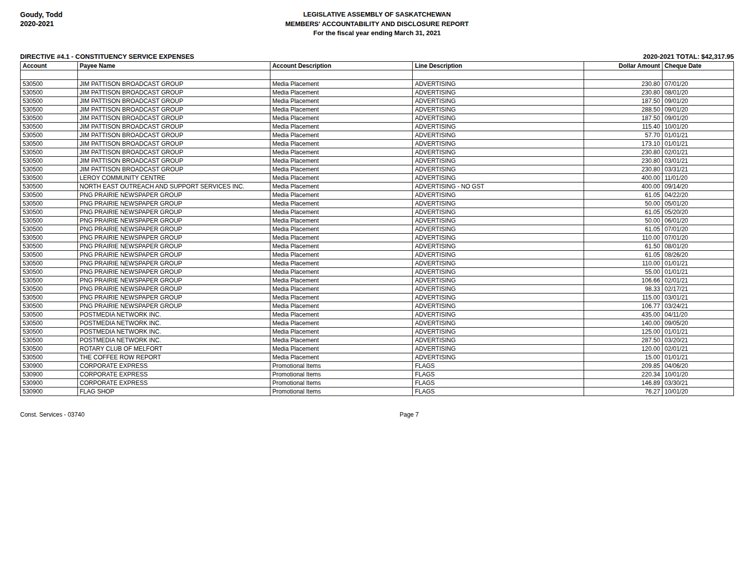Goudy, Todd
2020-2021
LEGISLATIVE ASSEMBLY OF SASKATCHEWAN
MEMBERS' ACCOUNTABILITY AND DISCLOSURE REPORT
For the fiscal year ending March 31, 2021
DIRECTIVE #4.1 - CONSTITUENCY SERVICE EXPENSES 2020-2021 TOTAL: $42,317.95
| Account | Payee Name | Account Description | Line Description | Dollar Amount | Cheque Date |
| --- | --- | --- | --- | --- | --- |
| 530500 | JIM PATTISON BROADCAST GROUP | Media Placement | ADVERTISING | 230.80 | 07/01/20 |
| 530500 | JIM PATTISON BROADCAST GROUP | Media Placement | ADVERTISING | 230.80 | 08/01/20 |
| 530500 | JIM PATTISON BROADCAST GROUP | Media Placement | ADVERTISING | 187.50 | 09/01/20 |
| 530500 | JIM PATTISON BROADCAST GROUP | Media Placement | ADVERTISING | 288.50 | 09/01/20 |
| 530500 | JIM PATTISON BROADCAST GROUP | Media Placement | ADVERTISING | 187.50 | 09/01/20 |
| 530500 | JIM PATTISON BROADCAST GROUP | Media Placement | ADVERTISING | 115.40 | 10/01/20 |
| 530500 | JIM PATTISON BROADCAST GROUP | Media Placement | ADVERTISING | 57.70 | 01/01/21 |
| 530500 | JIM PATTISON BROADCAST GROUP | Media Placement | ADVERTISING | 173.10 | 01/01/21 |
| 530500 | JIM PATTISON BROADCAST GROUP | Media Placement | ADVERTISING | 230.80 | 02/01/21 |
| 530500 | JIM PATTISON BROADCAST GROUP | Media Placement | ADVERTISING | 230.80 | 03/01/21 |
| 530500 | JIM PATTISON BROADCAST GROUP | Media Placement | ADVERTISING | 230.80 | 03/31/21 |
| 530500 | LEROY COMMUNITY CENTRE | Media Placement | ADVERTISING | 400.00 | 11/01/20 |
| 530500 | NORTH EAST OUTREACH AND SUPPORT SERVICES INC. | Media Placement | ADVERTISING - NO GST | 400.00 | 09/14/20 |
| 530500 | PNG PRAIRIE NEWSPAPER GROUP | Media Placement | ADVERTISING | 61.05 | 04/22/20 |
| 530500 | PNG PRAIRIE NEWSPAPER GROUP | Media Placement | ADVERTISING | 50.00 | 05/01/20 |
| 530500 | PNG PRAIRIE NEWSPAPER GROUP | Media Placement | ADVERTISING | 61.05 | 05/20/20 |
| 530500 | PNG PRAIRIE NEWSPAPER GROUP | Media Placement | ADVERTISING | 50.00 | 06/01/20 |
| 530500 | PNG PRAIRIE NEWSPAPER GROUP | Media Placement | ADVERTISING | 61.05 | 07/01/20 |
| 530500 | PNG PRAIRIE NEWSPAPER GROUP | Media Placement | ADVERTISING | 110.00 | 07/01/20 |
| 530500 | PNG PRAIRIE NEWSPAPER GROUP | Media Placement | ADVERTISING | 61.50 | 08/01/20 |
| 530500 | PNG PRAIRIE NEWSPAPER GROUP | Media Placement | ADVERTISING | 61.05 | 08/26/20 |
| 530500 | PNG PRAIRIE NEWSPAPER GROUP | Media Placement | ADVERTISING | 110.00 | 01/01/21 |
| 530500 | PNG PRAIRIE NEWSPAPER GROUP | Media Placement | ADVERTISING | 55.00 | 01/01/21 |
| 530500 | PNG PRAIRIE NEWSPAPER GROUP | Media Placement | ADVERTISING | 106.66 | 02/01/21 |
| 530500 | PNG PRAIRIE NEWSPAPER GROUP | Media Placement | ADVERTISING | 98.33 | 02/17/21 |
| 530500 | PNG PRAIRIE NEWSPAPER GROUP | Media Placement | ADVERTISING | 115.00 | 03/01/21 |
| 530500 | PNG PRAIRIE NEWSPAPER GROUP | Media Placement | ADVERTISING | 106.77 | 03/24/21 |
| 530500 | POSTMEDIA NETWORK INC. | Media Placement | ADVERTISING | 435.00 | 04/11/20 |
| 530500 | POSTMEDIA NETWORK INC. | Media Placement | ADVERTISING | 140.00 | 09/05/20 |
| 530500 | POSTMEDIA NETWORK INC. | Media Placement | ADVERTISING | 125.00 | 01/01/21 |
| 530500 | POSTMEDIA NETWORK INC. | Media Placement | ADVERTISING | 287.50 | 03/20/21 |
| 530500 | ROTARY CLUB OF MELFORT | Media Placement | ADVERTISING | 120.00 | 02/01/21 |
| 530500 | THE COFFEE ROW REPORT | Media Placement | ADVERTISING | 15.00 | 01/01/21 |
| 530900 | CORPORATE EXPRESS | Promotional Items | FLAGS | 209.85 | 04/06/20 |
| 530900 | CORPORATE EXPRESS | Promotional Items | FLAGS | 220.34 | 10/01/20 |
| 530900 | CORPORATE EXPRESS | Promotional Items | FLAGS | 146.89 | 03/30/21 |
| 530900 | FLAG SHOP | Promotional Items | FLAGS | 76.27 | 10/01/20 |
Const. Services - 03740
Page 7